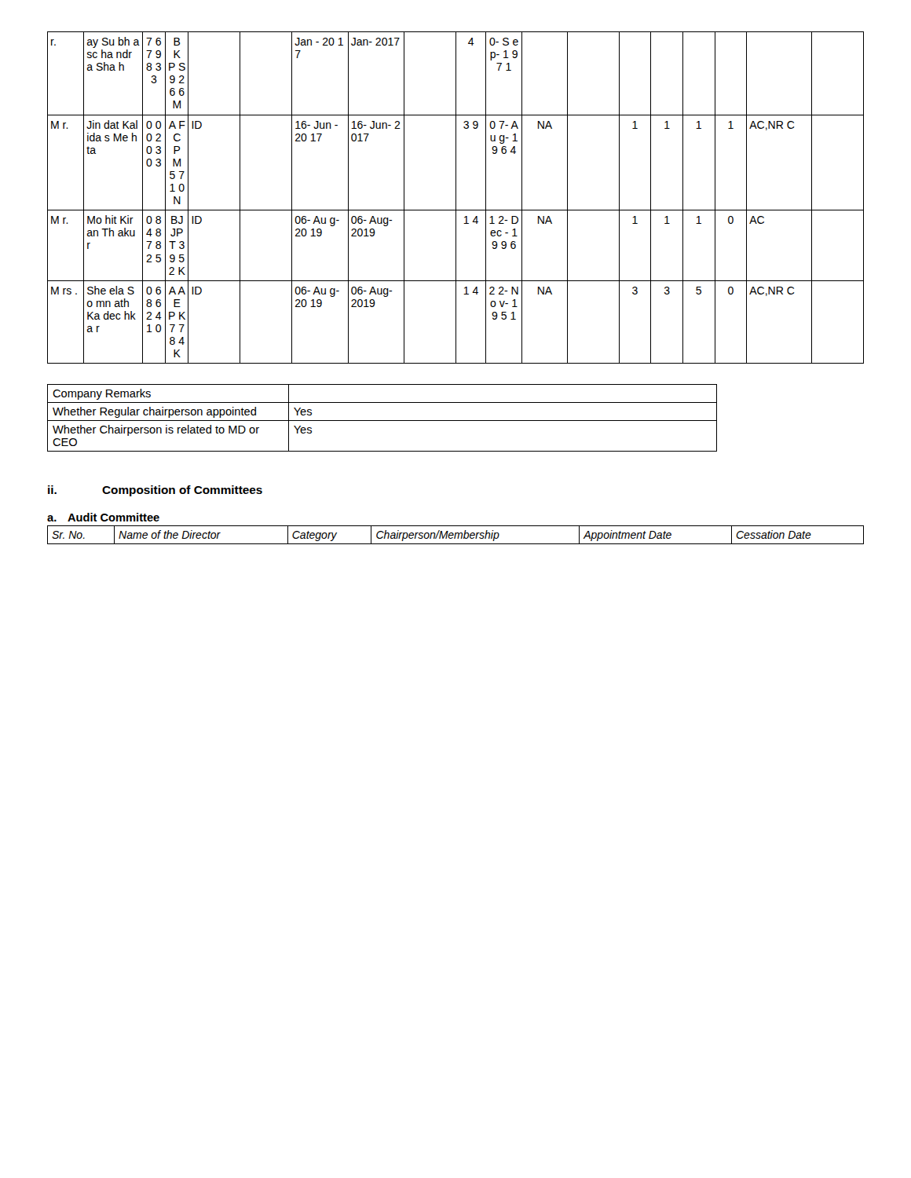| r. | ay Su bh asc ha ndr a Sha h | 7 6 7 9 8 3 3 | B K P S 9 2 6 6 M | | | Jan - 20 17 | Jan- 2017 | | 4 | 0- S e p- 1 9 7 1 | | | | | | | | |
| M r. | Jin dat Kal ida s Me hta | 0 0 0 2 0 3 0 3 | A F C P M 5 7 1 0 N | ID | | 16- Jun - 20 17 | 16- Jun- 2017 | | 3 9 | 0 7- A u g- 1 9 6 4 | NA | | 1 | 1 | 1 | 1 | AC,NR C | |
| M r. | Mo hit Kir an Th aku r | 0 8 4 8 7 8 2 5 | BJ JP T 3 9 5 2 K | ID | | 06- Au g- 20 19 | 06- Aug- 2019 | | 1 4 | 1 2- D ec - 1 9 9 6 | NA | | 1 | 1 | 1 | 0 | AC | |
| M rs . | She ela So mn ath Ka dec hka r | 0 6 8 6 2 4 1 0 | A A E P K 7 7 8 4 K | ID | | 06- Au g- 20 19 | 06- Aug- 2019 | | 1 4 | 2 2- N o v- 1 9 5 1 | NA | | 3 | 3 | 5 | 0 | AC,NR C | |
| Company Remarks | |
| Whether Regular chairperson appointed | Yes |
| Whether Chairperson is related to MD or CEO | Yes |
ii. Composition of Committees
a. Audit Committee
| Sr. No. | Name of the Director | Category | Chairperson/Membership | Appointment Date | Cessation Date |
| --- | --- | --- | --- | --- | --- |